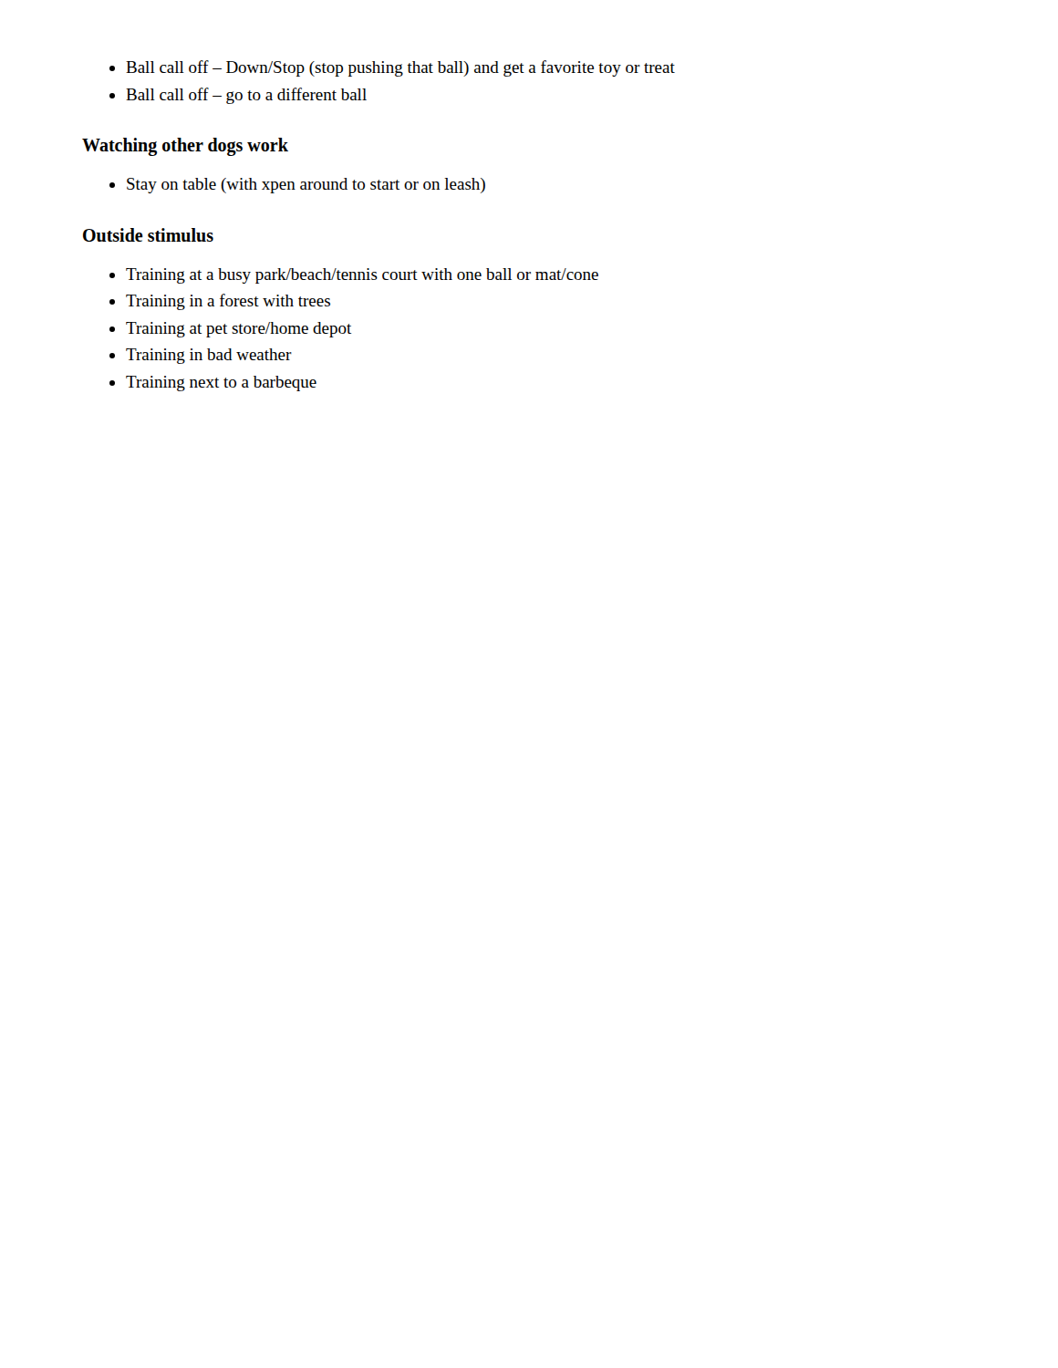Ball call off – Down/Stop (stop pushing that ball) and get a favorite toy or treat
Ball call off – go to a different ball
Watching other dogs work
Stay on table (with xpen around to start or on leash)
Outside stimulus
Training at a busy park/beach/tennis court with one ball or mat/cone
Training in a forest with trees
Training at pet store/home depot
Training in bad weather
Training next to a barbeque